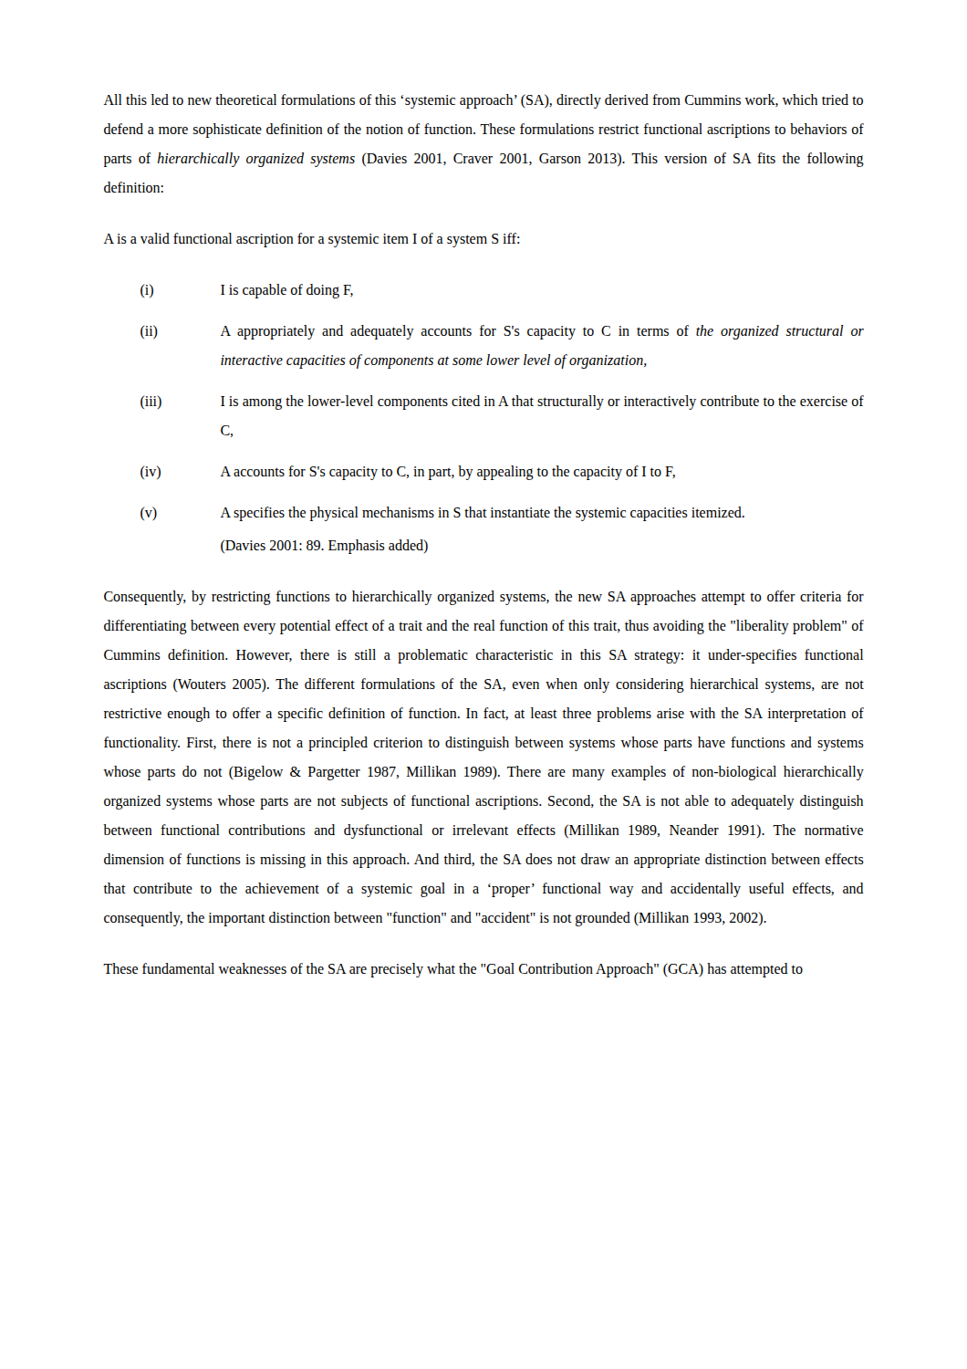All this led to new theoretical formulations of this ‘systemic approach’ (SA), directly derived from Cummins work, which tried to defend a more sophisticate definition of the notion of function. These formulations restrict functional ascriptions to behaviors of parts of hierarchically organized systems (Davies 2001, Craver 2001, Garson 2013). This version of SA fits the following definition:
A is a valid functional ascription for a systemic item I of a system S iff:
(i) I is capable of doing F,
(ii) A appropriately and adequately accounts for S's capacity to C in terms of the organized structural or interactive capacities of components at some lower level of organization,
(iii) I is among the lower-level components cited in A that structurally or interactively contribute to the exercise of C,
(iv) A accounts for S's capacity to C, in part, by appealing to the capacity of I to F,
(v) A specifies the physical mechanisms in S that instantiate the systemic capacities itemized. (Davies 2001: 89. Emphasis added)
Consequently, by restricting functions to hierarchically organized systems, the new SA approaches attempt to offer criteria for differentiating between every potential effect of a trait and the real function of this trait, thus avoiding the "liberality problem" of Cummins definition. However, there is still a problematic characteristic in this SA strategy: it under-specifies functional ascriptions (Wouters 2005). The different formulations of the SA, even when only considering hierarchical systems, are not restrictive enough to offer a specific definition of function. In fact, at least three problems arise with the SA interpretation of functionality. First, there is not a principled criterion to distinguish between systems whose parts have functions and systems whose parts do not (Bigelow & Pargetter 1987, Millikan 1989). There are many examples of non-biological hierarchically organized systems whose parts are not subjects of functional ascriptions. Second, the SA is not able to adequately distinguish between functional contributions and dysfunctional or irrelevant effects (Millikan 1989, Neander 1991). The normative dimension of functions is missing in this approach. And third, the SA does not draw an appropriate distinction between effects that contribute to the achievement of a systemic goal in a ‘proper’ functional way and accidentally useful effects, and consequently, the important distinction between "function" and "accident" is not grounded (Millikan 1993, 2002).
These fundamental weaknesses of the SA are precisely what the "Goal Contribution Approach" (GCA) has attempted to